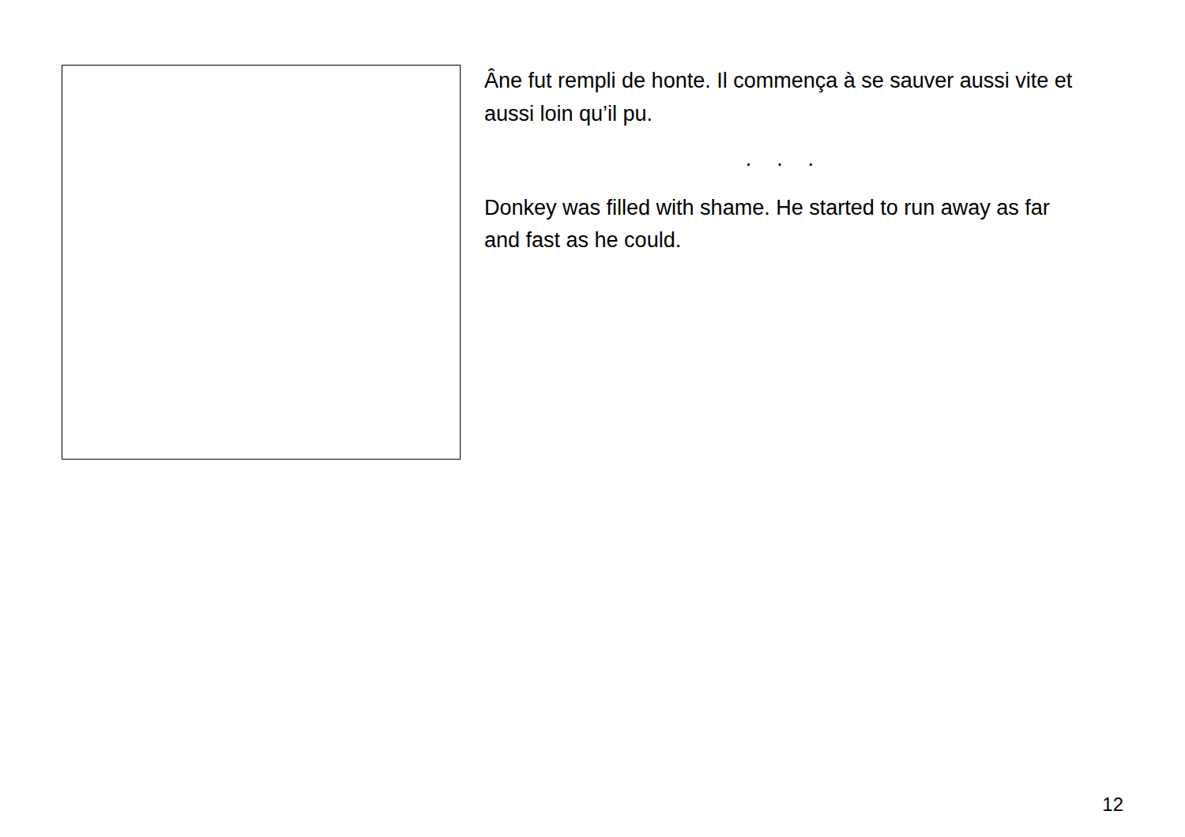Âne fut rempli de honte. Il commença à se sauver aussi vite et aussi loin qu’il pu.
. . .
Donkey was filled with shame. He started to run away as far and fast as he could.
12